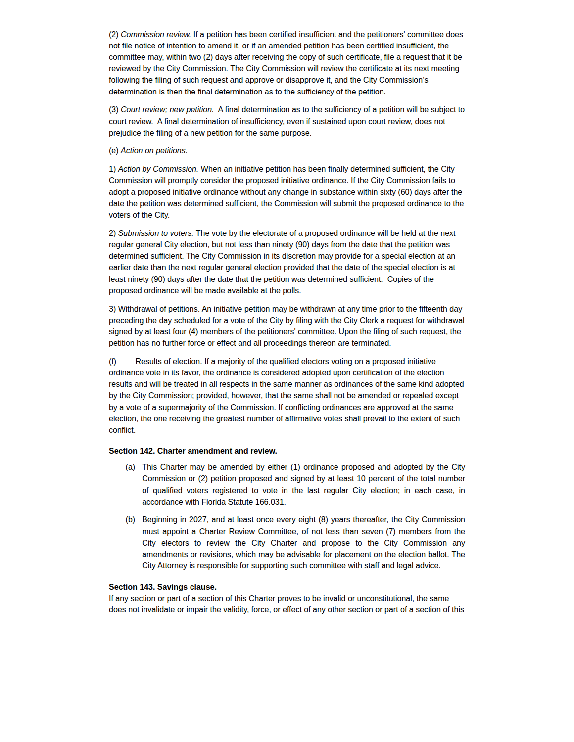(2) Commission review. If a petition has been certified insufficient and the petitioners' committee does not file notice of intention to amend it, or if an amended petition has been certified insufficient, the committee may, within two (2) days after receiving the copy of such certificate, file a request that it be reviewed by the City Commission. The City Commission will review the certificate at its next meeting following the filing of such request and approve or disapprove it, and the City Commission’s determination is then the final determination as to the sufficiency of the petition.
(3) Court review; new petition. A final determination as to the sufficiency of a petition will be subject to court review. A final determination of insufficiency, even if sustained upon court review, does not prejudice the filing of a new petition for the same purpose.
(e) Action on petitions.
1) Action by Commission. When an initiative petition has been finally determined sufficient, the City Commission will promptly consider the proposed initiative ordinance. If the City Commission fails to adopt a proposed initiative ordinance without any change in substance within sixty (60) days after the date the petition was determined sufficient, the Commission will submit the proposed ordinance to the voters of the City.
2) Submission to voters. The vote by the electorate of a proposed ordinance will be held at the next regular general City election, but not less than ninety (90) days from the date that the petition was determined sufficient. The City Commission in its discretion may provide for a special election at an earlier date than the next regular general election provided that the date of the special election is at least ninety (90) days after the date that the petition was determined sufficient. Copies of the proposed ordinance will be made available at the polls.
3) Withdrawal of petitions. An initiative petition may be withdrawn at any time prior to the fifteenth day preceding the day scheduled for a vote of the City by filing with the City Clerk a request for withdrawal signed by at least four (4) members of the petitioners' committee. Upon the filing of such request, the petition has no further force or effect and all proceedings thereon are terminated.
(f) Results of election. If a majority of the qualified electors voting on a proposed initiative ordinance vote in its favor, the ordinance is considered adopted upon certification of the election results and will be treated in all respects in the same manner as ordinances of the same kind adopted by the City Commission; provided, however, that the same shall not be amended or repealed except by a vote of a supermajority of the Commission. If conflicting ordinances are approved at the same election, the one receiving the greatest number of affirmative votes shall prevail to the extent of such conflict.
Section 142. Charter amendment and review.
(a) This Charter may be amended by either (1) ordinance proposed and adopted by the City Commission or (2) petition proposed and signed by at least 10 percent of the total number of qualified voters registered to vote in the last regular City election; in each case, in accordance with Florida Statute 166.031.
(b) Beginning in 2027, and at least once every eight (8) years thereafter, the City Commission must appoint a Charter Review Committee, of not less than seven (7) members from the City electors to review the City Charter and propose to the City Commission any amendments or revisions, which may be advisable for placement on the election ballot. The City Attorney is responsible for supporting such committee with staff and legal advice.
Section 143. Savings clause.
If any section or part of a section of this Charter proves to be invalid or unconstitutional, the same does not invalidate or impair the validity, force, or effect of any other section or part of a section of this